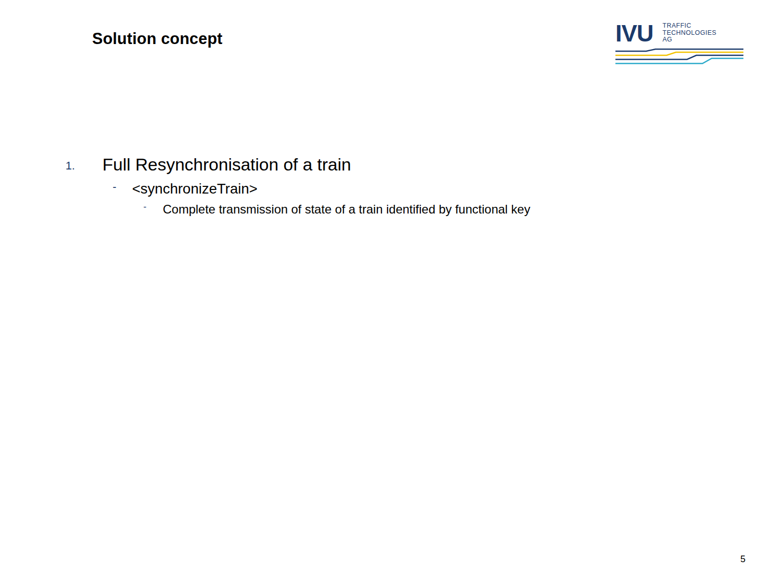Solution concept
IVU
TRAFFIC
TECHNOLOGIES
AG
1. Full Resynchronisation of a train
- <synchronizeTrain>
- Complete transmission of state of a train identified by functional key
5